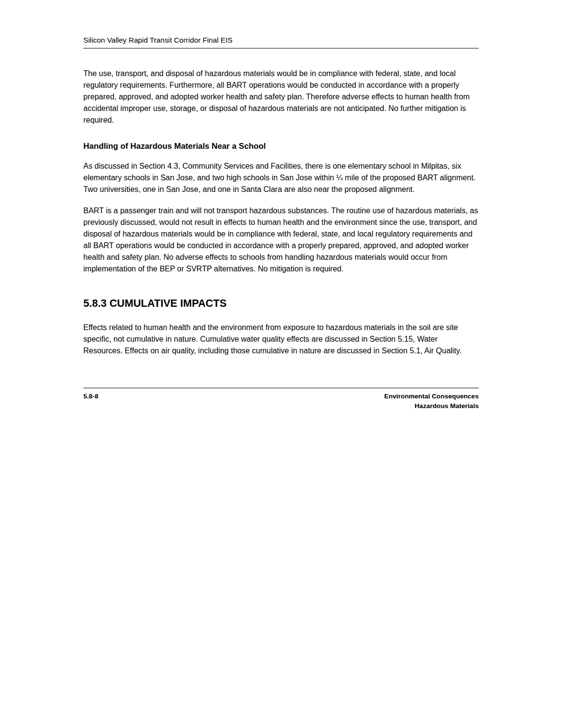Silicon Valley Rapid Transit Corridor Final EIS
The use, transport, and disposal of hazardous materials would be in compliance with federal, state, and local regulatory requirements. Furthermore, all BART operations would be conducted in accordance with a properly prepared, approved, and adopted worker health and safety plan. Therefore adverse effects to human health from accidental improper use, storage, or disposal of hazardous materials are not anticipated. No further mitigation is required.
Handling of Hazardous Materials Near a School
As discussed in Section 4.3, Community Services and Facilities, there is one elementary school in Milpitas, six elementary schools in San Jose, and two high schools in San Jose within ¼ mile of the proposed BART alignment. Two universities, one in San Jose, and one in Santa Clara are also near the proposed alignment.
BART is a passenger train and will not transport hazardous substances. The routine use of hazardous materials, as previously discussed, would not result in effects to human health and the environment since the use, transport, and disposal of hazardous materials would be in compliance with federal, state, and local regulatory requirements and all BART operations would be conducted in accordance with a properly prepared, approved, and adopted worker health and safety plan. No adverse effects to schools from handling hazardous materials would occur from implementation of the BEP or SVRTP alternatives. No mitigation is required.
5.8.3 CUMULATIVE IMPACTS
Effects related to human health and the environment from exposure to hazardous materials in the soil are site specific, not cumulative in nature. Cumulative water quality effects are discussed in Section 5.15, Water Resources. Effects on air quality, including those cumulative in nature are discussed in Section 5.1, Air Quality.
5.8-8
Environmental Consequences
Hazardous Materials